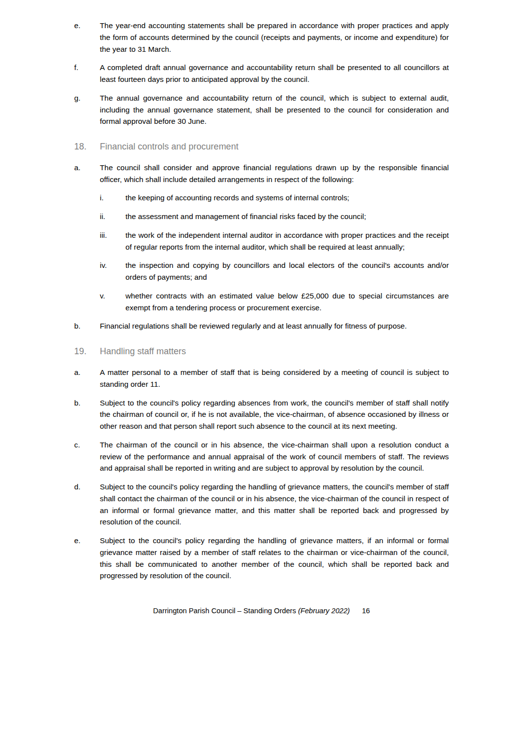e.
The year-end accounting statements shall be prepared in accordance with proper practices and apply the form of accounts determined by the council (receipts and payments, or income and expenditure) for the year to 31 March.
f.
A completed draft annual governance and accountability return shall be presented to all councillors at least fourteen days prior to anticipated approval by the council.
g.
The annual governance and accountability return of the council, which is subject to external audit, including the annual governance statement, shall be presented to the council for consideration and formal approval before 30 June.
18. Financial controls and procurement
a.
The council shall consider and approve financial regulations drawn up by the responsible financial officer, which shall include detailed arrangements in respect of the following:
i.
the keeping of accounting records and systems of internal controls;
ii.
the assessment and management of financial risks faced by the council;
iii.
the work of the independent internal auditor in accordance with proper practices and the receipt of regular reports from the internal auditor, which shall be required at least annually;
iv.
the inspection and copying by councillors and local electors of the council's accounts and/or orders of payments; and
v.
whether contracts with an estimated value below £25,000 due to special circumstances are exempt from a tendering process or procurement exercise.
b.
Financial regulations shall be reviewed regularly and at least annually for fitness of purpose.
19. Handling staff matters
a.
A matter personal to a member of staff that is being considered by a meeting of council is subject to standing order 11.
b.
Subject to the council's policy regarding absences from work, the council's member of staff shall notify the chairman of council or, if he is not available, the vice-chairman, of absence occasioned by illness or other reason and that person shall report such absence to the council at its next meeting.
c.
The chairman of the council or in his absence, the vice-chairman shall upon a resolution conduct a review of the performance and annual appraisal of the work of council members of staff. The reviews and appraisal shall be reported in writing and are subject to approval by resolution by the council.
d.
Subject to the council's policy regarding the handling of grievance matters, the council's member of staff shall contact the chairman of the council or in his absence, the vice-chairman of the council in respect of an informal or formal grievance matter, and this matter shall be reported back and progressed by resolution of the council.
e.
Subject to the council's policy regarding the handling of grievance matters, if an informal or formal grievance matter raised by a member of staff relates to the chairman or vice-chairman of the council, this shall be communicated to another member of the council, which shall be reported back and progressed by resolution of the council.
Darrington Parish Council – Standing Orders (February 2022) 16